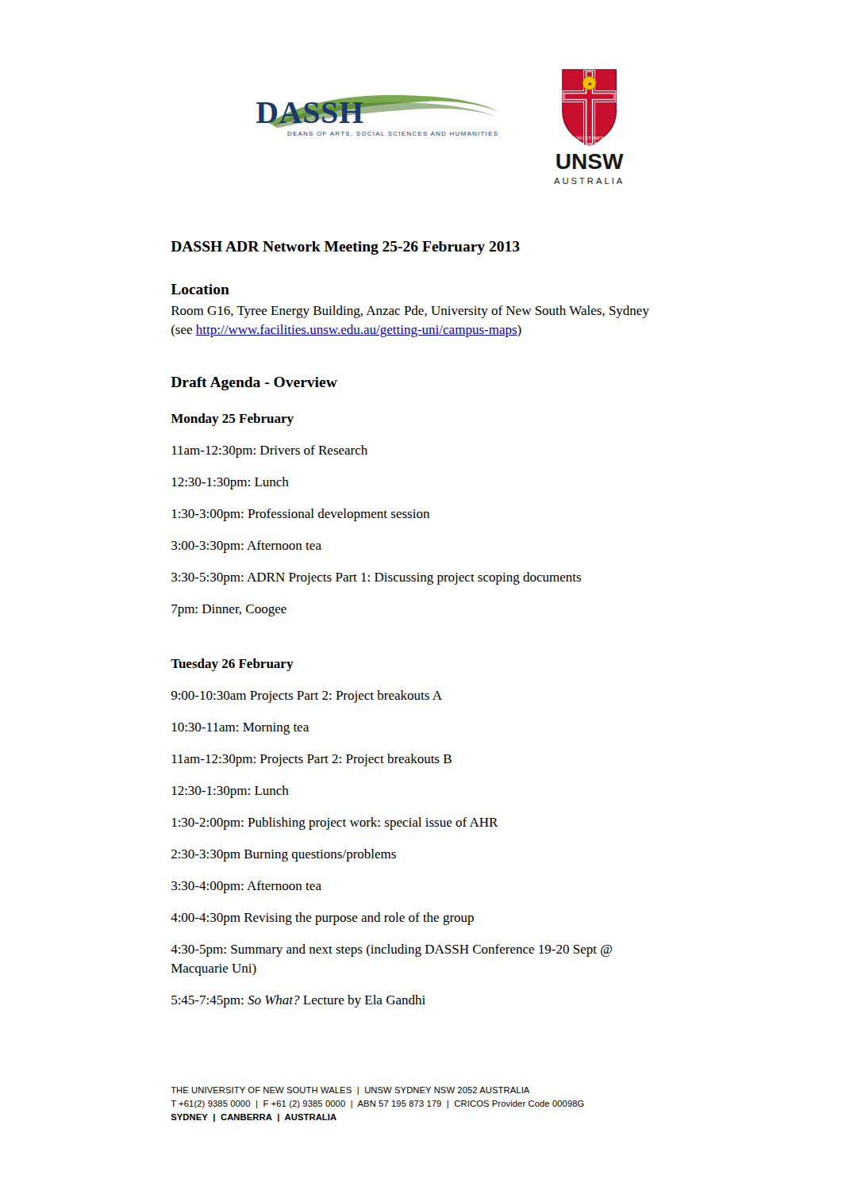DASSH DEANS OF ARTS, SOCIAL SCIENCES AND HUMANITIES
★ MANU ET MENTE UNSW AUSTRALIA
DASSH ADR Network Meeting 25-26 February 2013
Location
Room G16, Tyree Energy Building, Anzac Pde, University of New South Wales, Sydney (see http://www.facilities.unsw.edu.au/getting-uni/campus-maps)
Draft Agenda - Overview
Monday 25 February
11am-12:30pm: Drivers of Research
12:30-1:30pm: Lunch
1:30-3:00pm: Professional development session
3:00-3:30pm: Afternoon tea
3:30-5:30pm: ADRN Projects Part 1: Discussing project scoping documents
7pm: Dinner, Coogee
Tuesday 26 February
9:00-10:30am Projects Part 2: Project breakouts A
10:30-11am: Morning tea
11am-12:30pm: Projects Part 2: Project breakouts B
12:30-1:30pm: Lunch
1:30-2:00pm: Publishing project work: special issue of AHR
2:30-3:30pm Burning questions/problems
3:30-4:00pm: Afternoon tea
4:00-4:30pm Revising the purpose and role of the group
4:30-5pm: Summary and next steps (including DASSH Conference 19-20 Sept @ Macquarie Uni)
5:45-7:45pm: So What? Lecture by Ela Gandhi
THE UNIVERSITY OF NEW SOUTH WALES | UNSW SYDNEY NSW 2052 AUSTRALIA
T +61(2) 9385 0000 | F +61 (2) 9385 0000 | ABN 57 195 873 179 | CRICOS Provider Code 00098G
SYDNEY | CANBERRA | AUSTRALIA